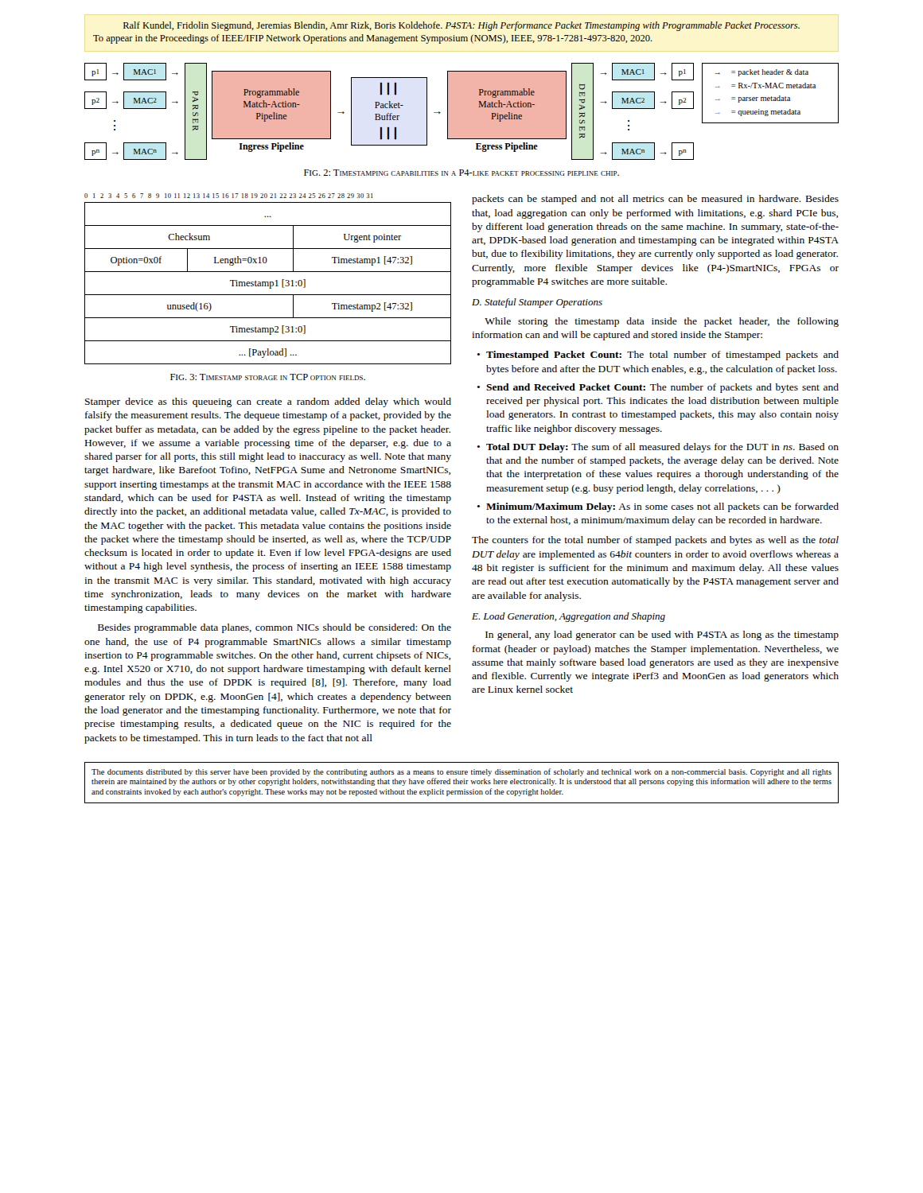Ralf Kundel, Fridolin Siegmund, Jeremias Blendin, Amr Rizk, Boris Koldehofe. P4STA: High Performance Packet Timestamping with Programmable Packet Processors.
To appear in the Proceedings of IEEE/IFIP Network Operations and Management Symposium (NOMS), IEEE, 978-1-7281-4973-820, 2020.
p1
→
MAC1
→
p2
→
MAC2
→
⋮
pn
→
MACn
→
PARSER
Programmable
Match-Action-
Pipeline
Ingress Pipeline
→
┃┃┃
Packet-
Buffer
┃┃┃
→
Programmable
Match-Action-
Pipeline
Egress Pipeline
DEPARSER
→
MAC1
→
p1
→
MAC2
→
p2
⋮
→
MACn
→
pn
→= packet header & data
→= Rx-/Tx-MAC metadata
→= parser metadata
→= queueing metadata
FIG. 2: Timestamping capabilities in a P4-like packet processing piepline chip.
0 1 2 3 4 5 6 7 8 9 10 11 12 13 14 15 16 17 18 19 20 21 22 23 24 25 26 27 28 29 30 31
| ... |
| Checksum | Urgent pointer |
| Option=0x0f | Length=0x10 | Timestamp1 [47:32] |
| Timestamp1 [31:0] |
| unused(16) | Timestamp2 [47:32] |
| Timestamp2 [31:0] |
| ... [Payload] ... |
FIG. 3: Timestamp storage in TCP option fields.
Stamper device as this queueing can create a random added delay which would falsify the measurement results. The dequeue timestamp of a packet, provided by the packet buffer as metadata, can be added by the egress pipeline to the packet header. However, if we assume a variable processing time of the deparser, e.g. due to a shared parser for all ports, this still might lead to inaccuracy as well. Note that many target hardware, like Barefoot Tofino, NetFPGA Sume and Netronome SmartNICs, support inserting timestamps at the transmit MAC in accordance with the IEEE 1588 standard, which can be used for P4STA as well. Instead of writing the timestamp directly into the packet, an additional metadata value, called Tx-MAC, is provided to the MAC together with the packet. This metadata value contains the positions inside the packet where the timestamp should be inserted, as well as, where the TCP/UDP checksum is located in order to update it. Even if low level FPGA-designs are used without a P4 high level synthesis, the process of inserting an IEEE 1588 timestamp in the transmit MAC is very similar. This standard, motivated with high accuracy time synchronization, leads to many devices on the market with hardware timestamping capabilities.
Besides programmable data planes, common NICs should be considered: On the one hand, the use of P4 programmable SmartNICs allows a similar timestamp insertion to P4 programmable switches. On the other hand, current chipsets of NICs, e.g. Intel X520 or X710, do not support hardware timestamping with default kernel modules and thus the use of DPDK is required [8], [9]. Therefore, many load generator rely on DPDK, e.g. MoonGen [4], which creates a dependency between the load generator and the timestamping functionality. Furthermore, we note that for precise timestamping results, a dedicated queue on the NIC is required for the packets to be timestamped. This in turn leads to the fact that not all
packets can be stamped and not all metrics can be measured in hardware. Besides that, load aggregation can only be performed with limitations, e.g. shard PCIe bus, by different load generation threads on the same machine. In summary, state-of-the-art, DPDK-based load generation and timestamping can be integrated within P4STA but, due to flexibility limitations, they are currently only supported as load generator. Currently, more flexible Stamper devices like (P4-)SmartNICs, FPGAs or programmable P4 switches are more suitable.
D. Stateful Stamper Operations
While storing the timestamp data inside the packet header, the following information can and will be captured and stored inside the Stamper:
Timestamped Packet Count: The total number of timestamped packets and bytes before and after the DUT which enables, e.g., the calculation of packet loss.
Send and Received Packet Count: The number of packets and bytes sent and received per physical port. This indicates the load distribution between multiple load generators. In contrast to timestamped packets, this may also contain noisy traffic like neighbor discovery messages.
Total DUT Delay: The sum of all measured delays for the DUT in ns. Based on that and the number of stamped packets, the average delay can be derived. Note that the interpretation of these values requires a thorough understanding of the measurement setup (e.g. busy period length, delay correlations, . . . )
Minimum/Maximum Delay: As in some cases not all packets can be forwarded to the external host, a minimum/maximum delay can be recorded in hardware.
The counters for the total number of stamped packets and bytes as well as the total DUT delay are implemented as 64bit counters in order to avoid overflows whereas a 48 bit register is sufficient for the minimum and maximum delay. All these values are read out after test execution automatically by the P4STA management server and are available for analysis.
E. Load Generation, Aggregation and Shaping
In general, any load generator can be used with P4STA as long as the timestamp format (header or payload) matches the Stamper implementation. Nevertheless, we assume that mainly software based load generators are used as they are inexpensive and flexible. Currently we integrate iPerf3 and MoonGen as load generators which are Linux kernel socket
The documents distributed by this server have been provided by the contributing authors as a means to ensure timely dissemination of scholarly and technical work on a non-commercial basis. Copyright and all rights therein are maintained by the authors or by other copyright holders, notwithstanding that they have offered their works here electronically. It is understood that all persons copying this information will adhere to the terms and constraints invoked by each author's copyright. These works may not be reposted without the explicit permission of the copyright holder.